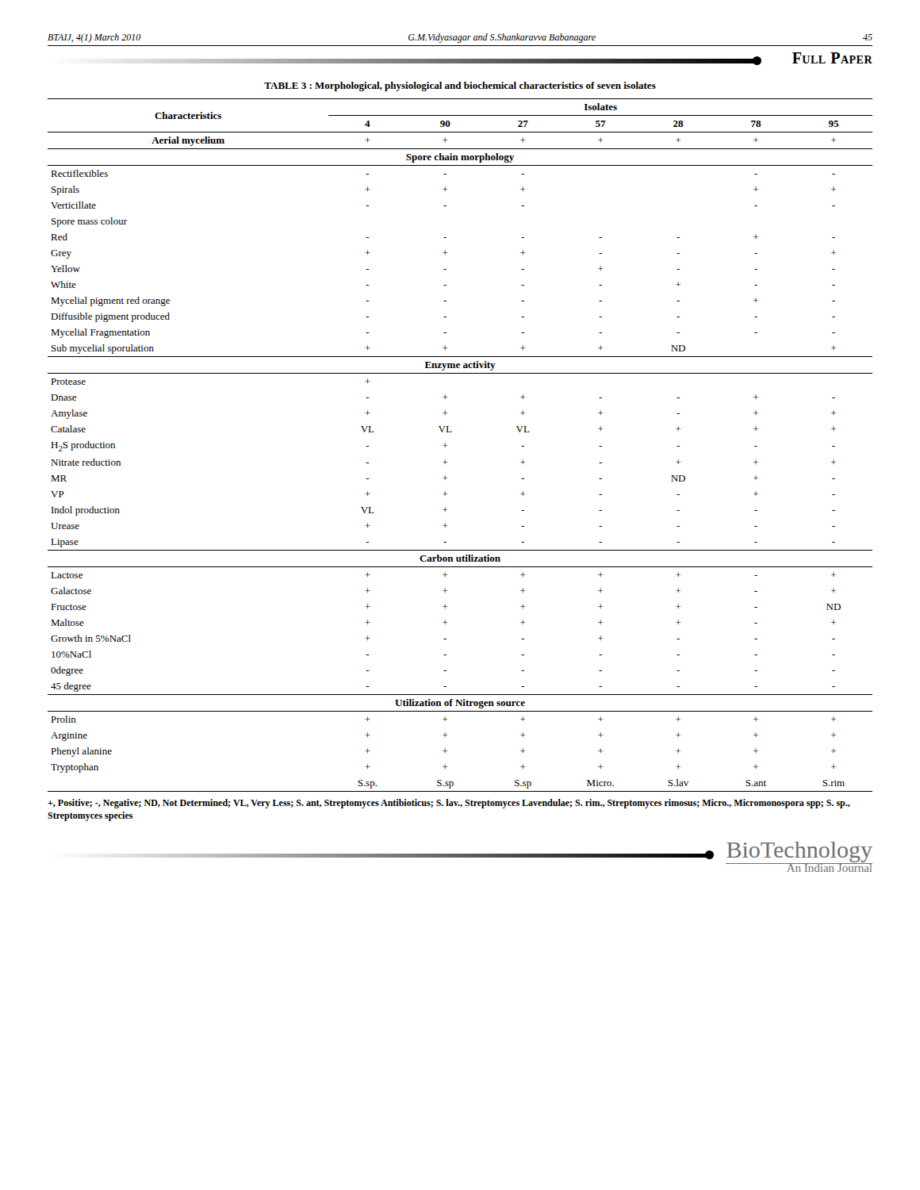BTAIJ, 4(1) March 2010
G.M.Vidyasagar and S.Shankaravva Babanagare
45
Full Paper
TABLE 3 : Morphological, physiological and biochemical characteristics of seven isolates
| Characteristics | Isolates |
| 4 | 90 | 27 | 57 | 28 | 78 | 95 |
| Aerial mycelium | + | + | + | + | + | + | + |
| Spore chain morphology |
| Rectiflexibles | - | - | - | | | - | - |
| Spirals | + | + | + | | | + | + |
| Verticillate | - | - | - | | | - | - |
| Spore mass colour | | | | | | | |
| Red | - | - | - | - | - | + | - |
| Grey | + | + | + | - | - | - | + |
| Yellow | - | - | - | + | - | - | - |
| White | - | - | - | - | + | - | - |
| Mycelial pigment red orange | - | - | - | - | - | + | - |
| Diffusible pigment produced | - | - | - | - | - | - | - |
| Mycelial Fragmentation | - | - | - | - | - | - | - |
| Sub mycelial sporulation | + | + | + | + | ND | | + |
| Enzyme activity |
| Protease | + | | | | | | |
| Dnase | - | + | + | - | - | + | - |
| Amylase | + | + | + | + | - | + | + |
| Catalase | VL | VL | VL | + | + | + | + |
| H 2 S production | - | + | - | - | - | - | - |
| Nitrate reduction | - | + | + | - | + | + | + |
| MR | - | + | - | - | ND | + | - |
| VP | + | + | + | - | - | + | - |
| Indol production | VL | + | - | - | - | - | - |
| Urease | + | + | - | - | - | - | - |
| Lipase | - | - | - | - | - | - | - |
| Carbon utilization |
| Lactose | + | + | + | + | + | - | + |
| Galactose | + | + | + | + | + | - | + |
| Fructose | + | + | + | + | + | - | ND |
| Maltose | + | + | + | + | + | - | + |
| Growth in 5%NaCl | + | - | - | + | - | - | - |
| 10%NaCl | - | - | - | - | - | - | - |
| 0degree | - | - | - | - | - | - | - |
| 45 degree | - | - | - | - | - | - | - |
| Utilization of Nitrogen source |
| Prolin | + | + | + | + | + | + | + |
| Arginine | + | + | + | + | + | + | + |
| Phenyl alanine | + | + | + | + | + | + | + |
| Tryptophan | + | + | + | + | + | + | + |
| | S.sp. | S.sp | S.sp | Micro. | S.lav | S.ant | S.rim |
+, Positive; -, Negative; ND, Not Determined; VL, Very Less; S. ant, Streptomyces Antibioticus; S. lav., Streptomyces Lavendulae; S. rim., Streptomyces rimosus; Micro., Micromonospora spp; S. sp., Streptomyces species
BioTechnology
An Indian Journal